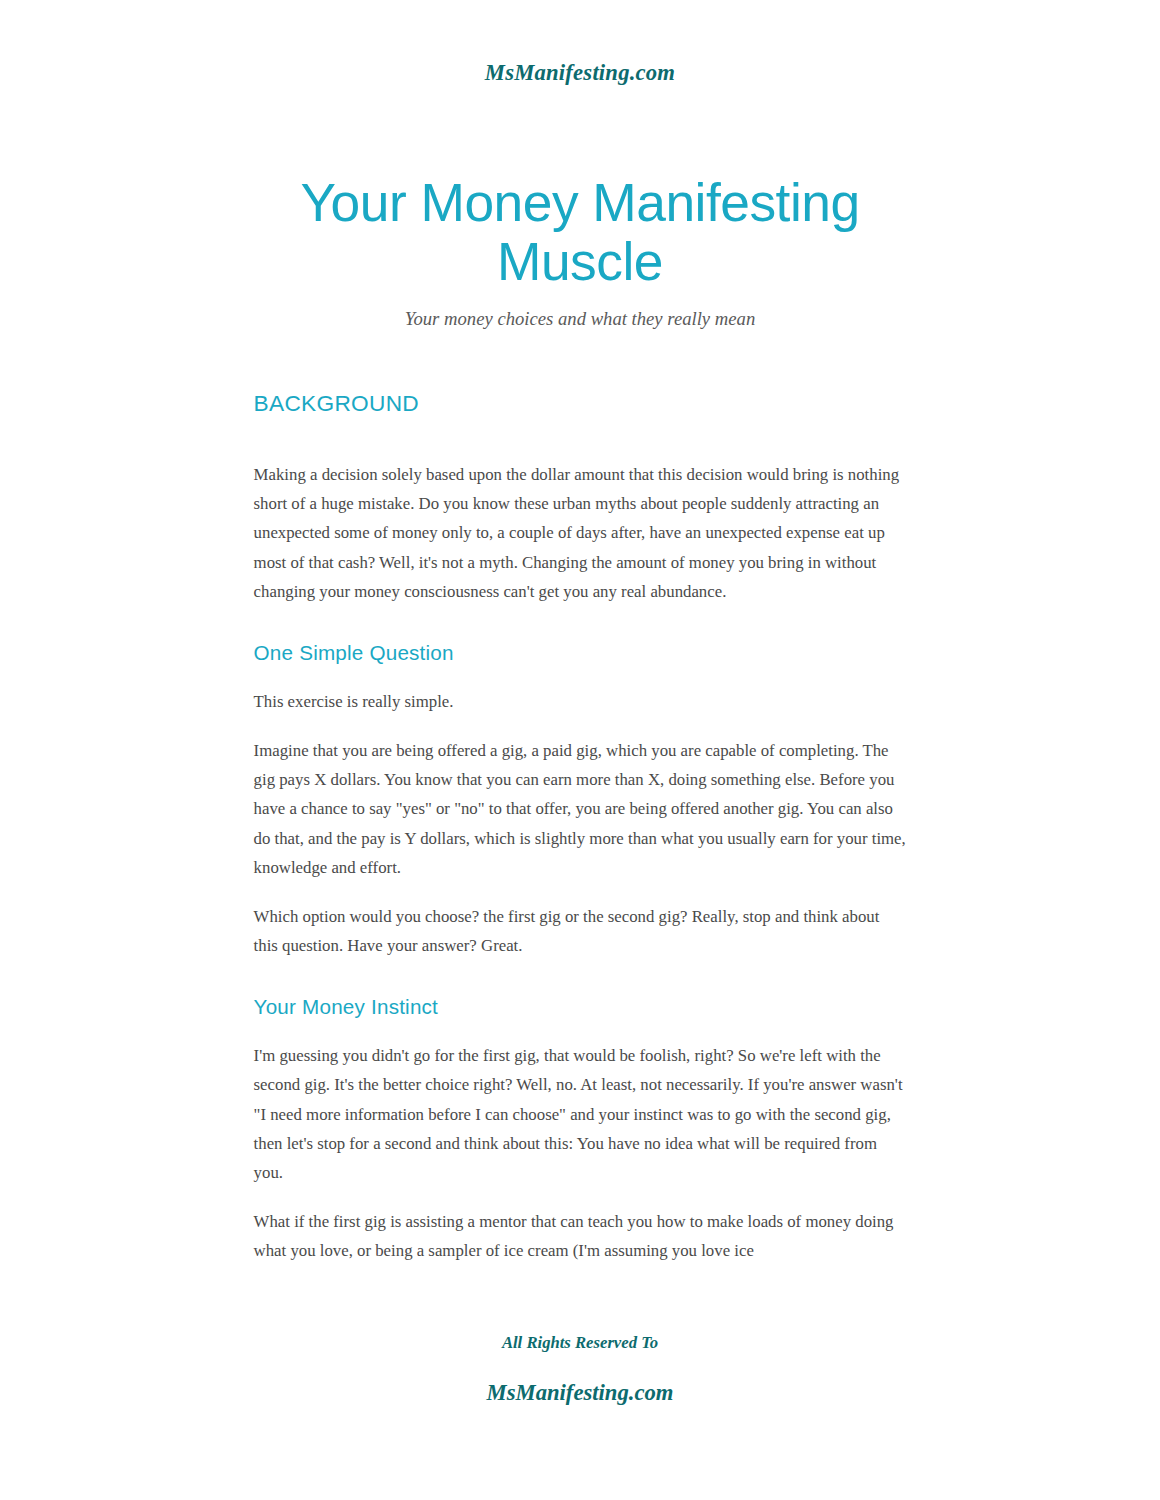MsManifesting.com
Your Money Manifesting Muscle
Your money choices and what they really mean
Background
Making a decision solely based upon the dollar amount that this decision would bring is nothing short of a huge mistake. Do you know these urban myths about people suddenly attracting an unexpected some of money only to, a couple of days after, have an unexpected expense eat up most of that cash? Well, it's not a myth. Changing the amount of money you bring in without changing your money consciousness can't get you any real abundance.
One Simple Question
This exercise is really simple.
Imagine that you are being offered a gig, a paid gig, which you are capable of completing. The gig pays X dollars. You know that you can earn more than X, doing something else. Before you have a chance to say "yes" or "no" to that offer, you are being offered another gig. You can also do that, and the pay is Y dollars, which is slightly more than what you usually earn for your time, knowledge and effort.
Which option would you choose? the first gig or the second gig? Really, stop and think about this question. Have your answer? Great.
Your Money Instinct
I'm guessing you didn't go for the first gig, that would be foolish, right? So we're left with the second gig. It's the better choice right? Well, no. At least, not necessarily. If you're answer wasn't "I need more information before I can choose" and your instinct was to go with the second gig, then let's stop for a second and think about this: You have no idea what will be required from you.
What if the first gig is assisting a mentor that can teach you how to make loads of money doing what you love, or being a sampler of ice cream (I'm assuming you love ice
All Rights Reserved To
MsManifesting.com